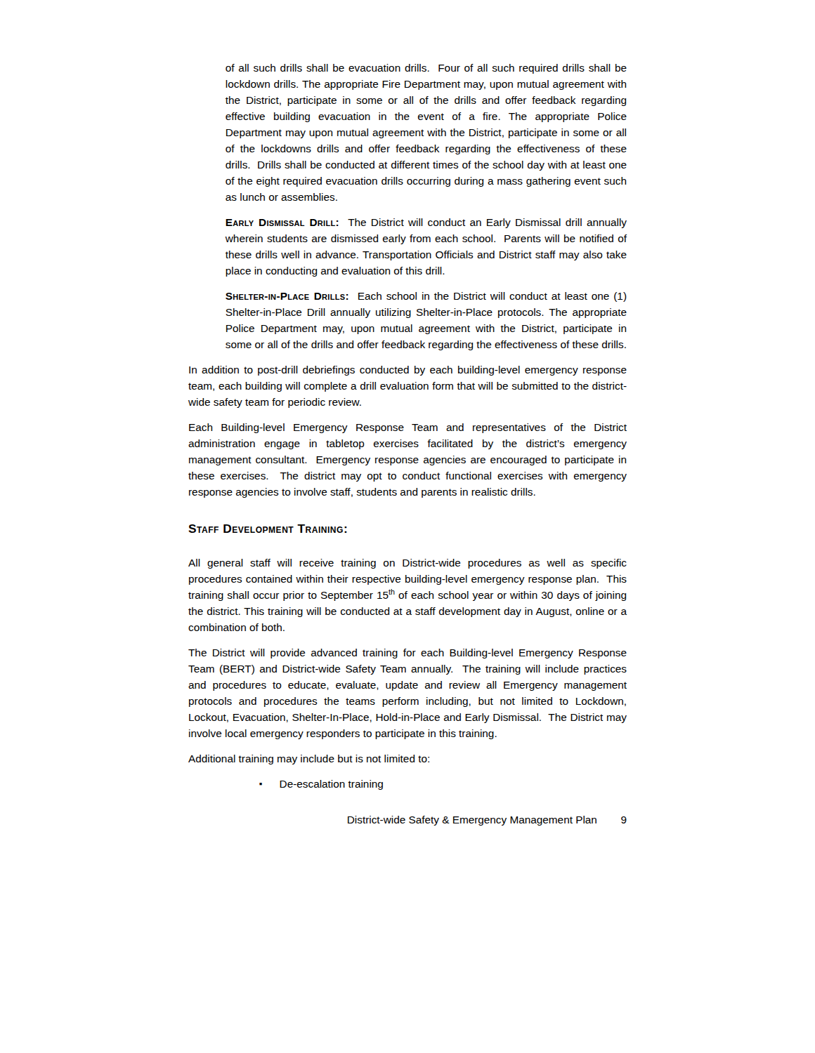of all such drills shall be evacuation drills. Four of all such required drills shall be lockdown drills. The appropriate Fire Department may, upon mutual agreement with the District, participate in some or all of the drills and offer feedback regarding effective building evacuation in the event of a fire. The appropriate Police Department may upon mutual agreement with the District, participate in some or all of the lockdowns drills and offer feedback regarding the effectiveness of these drills. Drills shall be conducted at different times of the school day with at least one of the eight required evacuation drills occurring during a mass gathering event such as lunch or assemblies.
Early Dismissal Drill: The District will conduct an Early Dismissal drill annually wherein students are dismissed early from each school. Parents will be notified of these drills well in advance. Transportation Officials and District staff may also take place in conducting and evaluation of this drill.
Shelter-in-Place Drills: Each school in the District will conduct at least one (1) Shelter-in-Place Drill annually utilizing Shelter-in-Place protocols. The appropriate Police Department may, upon mutual agreement with the District, participate in some or all of the drills and offer feedback regarding the effectiveness of these drills.
In addition to post-drill debriefings conducted by each building-level emergency response team, each building will complete a drill evaluation form that will be submitted to the district-wide safety team for periodic review.
Each Building-level Emergency Response Team and representatives of the District administration engage in tabletop exercises facilitated by the district’s emergency management consultant. Emergency response agencies are encouraged to participate in these exercises. The district may opt to conduct functional exercises with emergency response agencies to involve staff, students and parents in realistic drills.
Staff Development Training:
All general staff will receive training on District-wide procedures as well as specific procedures contained within their respective building-level emergency response plan. This training shall occur prior to September 15th of each school year or within 30 days of joining the district. This training will be conducted at a staff development day in August, online or a combination of both.
The District will provide advanced training for each Building-level Emergency Response Team (BERT) and District-wide Safety Team annually. The training will include practices and procedures to educate, evaluate, update and review all Emergency management protocols and procedures the teams perform including, but not limited to Lockdown, Lockout, Evacuation, Shelter-In-Place, Hold-in-Place and Early Dismissal. The District may involve local emergency responders to participate in this training.
Additional training may include but is not limited to:
De-escalation training
District-wide Safety & Emergency Management Plan9